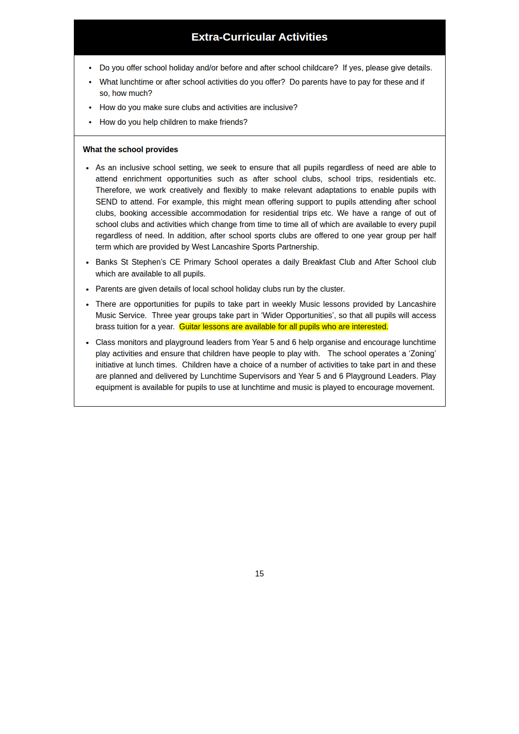Extra-Curricular Activities
Do you offer school holiday and/or before and after school childcare? If yes, please give details.
What lunchtime or after school activities do you offer? Do parents have to pay for these and if so, how much?
How do you make sure clubs and activities are inclusive?
How do you help children to make friends?
What the school provides
As an inclusive school setting, we seek to ensure that all pupils regardless of need are able to attend enrichment opportunities such as after school clubs, school trips, residentials etc. Therefore, we work creatively and flexibly to make relevant adaptations to enable pupils with SEND to attend. For example, this might mean offering support to pupils attending after school clubs, booking accessible accommodation for residential trips etc. We have a range of out of school clubs and activities which change from time to time all of which are available to every pupil regardless of need. In addition, after school sports clubs are offered to one year group per half term which are provided by West Lancashire Sports Partnership.
Banks St Stephen’s CE Primary School operates a daily Breakfast Club and After School club which are available to all pupils.
Parents are given details of local school holiday clubs run by the cluster.
There are opportunities for pupils to take part in weekly Music lessons provided by Lancashire Music Service. Three year groups take part in ‘Wider Opportunities’, so that all pupils will access brass tuition for a year. Guitar lessons are available for all pupils who are interested.
Class monitors and playground leaders from Year 5 and 6 help organise and encourage lunchtime play activities and ensure that children have people to play with. The school operates a ‘Zoning’ initiative at lunch times. Children have a choice of a number of activities to take part in and these are planned and delivered by Lunchtime Supervisors and Year 5 and 6 Playground Leaders. Play equipment is available for pupils to use at lunchtime and music is played to encourage movement.
15